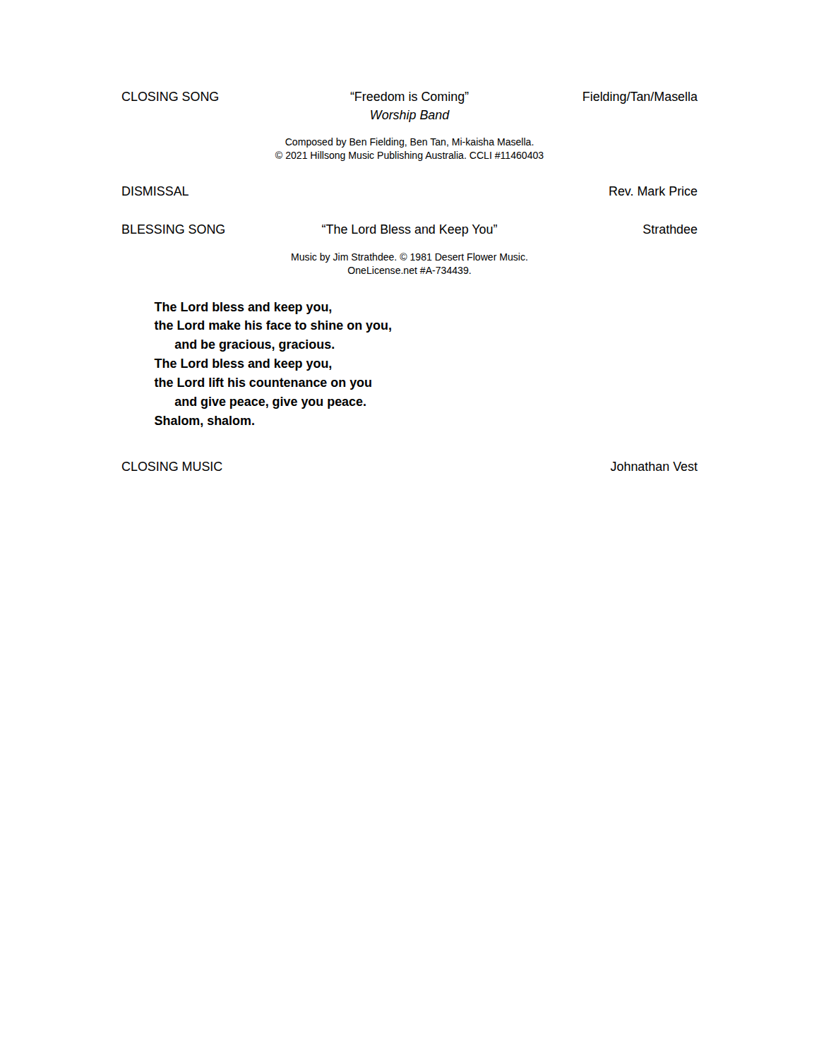CLOSING SONG “Freedom is Coming” Fielding/Tan/Masella
Worship Band
Composed by Ben Fielding, Ben Tan, Mi-kaisha Masella.
© 2021 Hillsong Music Publishing Australia. CCLI #11460403
DISMISSAL Rev. Mark Price
BLESSING SONG “The Lord Bless and Keep You” Strathdee
Music by Jim Strathdee. © 1981 Desert Flower Music.
OneLicense.net #A-734439.
The Lord bless and keep you,
the Lord make his face to shine on you,
and be gracious, gracious. The Lord bless and keep you,
the Lord lift his countenance on you
and give peace, give you peace. Shalom, shalom.
CLOSING MUSIC Johnathan Vest